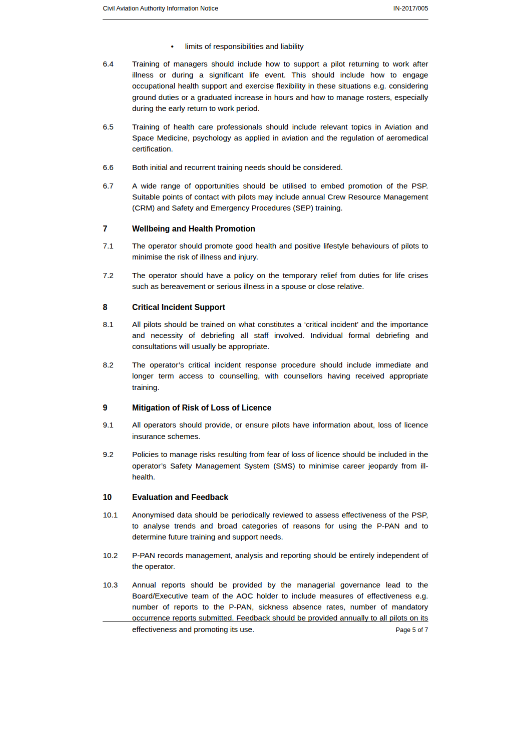Civil Aviation Authority Information Notice
IN-2017/005
•
limits of responsibilities and liability
6.4
Training of managers should include how to support a pilot returning to work after illness or during a significant life event. This should include how to engage occupational health support and exercise flexibility in these situations e.g. considering ground duties or a graduated increase in hours and how to manage rosters, especially during the early return to work period.
6.5
Training of health care professionals should include relevant topics in Aviation and Space Medicine, psychology as applied in aviation and the regulation of aeromedical certification.
6.6
Both initial and recurrent training needs should be considered.
6.7
A wide range of opportunities should be utilised to embed promotion of the PSP. Suitable points of contact with pilots may include annual Crew Resource Management (CRM) and Safety and Emergency Procedures (SEP) training.
7 Wellbeing and Health Promotion
7.1
The operator should promote good health and positive lifestyle behaviours of pilots to minimise the risk of illness and injury.
7.2
The operator should have a policy on the temporary relief from duties for life crises such as bereavement or serious illness in a spouse or close relative.
8 Critical Incident Support
8.1
All pilots should be trained on what constitutes a ‘critical incident’ and the importance and necessity of debriefing all staff involved. Individual formal debriefing and consultations will usually be appropriate.
8.2
The operator’s critical incident response procedure should include immediate and longer term access to counselling, with counsellors having received appropriate training.
9 Mitigation of Risk of Loss of Licence
9.1
All operators should provide, or ensure pilots have information about, loss of licence insurance schemes.
9.2
Policies to manage risks resulting from fear of loss of licence should be included in the operator’s Safety Management System (SMS) to minimise career jeopardy from ill-health.
10 Evaluation and Feedback
10.1
Anonymised data should be periodically reviewed to assess effectiveness of the PSP, to analyse trends and broad categories of reasons for using the P-PAN and to determine future training and support needs.
10.2
P-PAN records management, analysis and reporting should be entirely independent of the operator.
10.3
Annual reports should be provided by the managerial governance lead to the Board/Executive team of the AOC holder to include measures of effectiveness e.g. number of reports to the P-PAN, sickness absence rates, number of mandatory occurrence reports submitted. Feedback should be provided annually to all pilots on its effectiveness and promoting its use.
Page 5 of 7